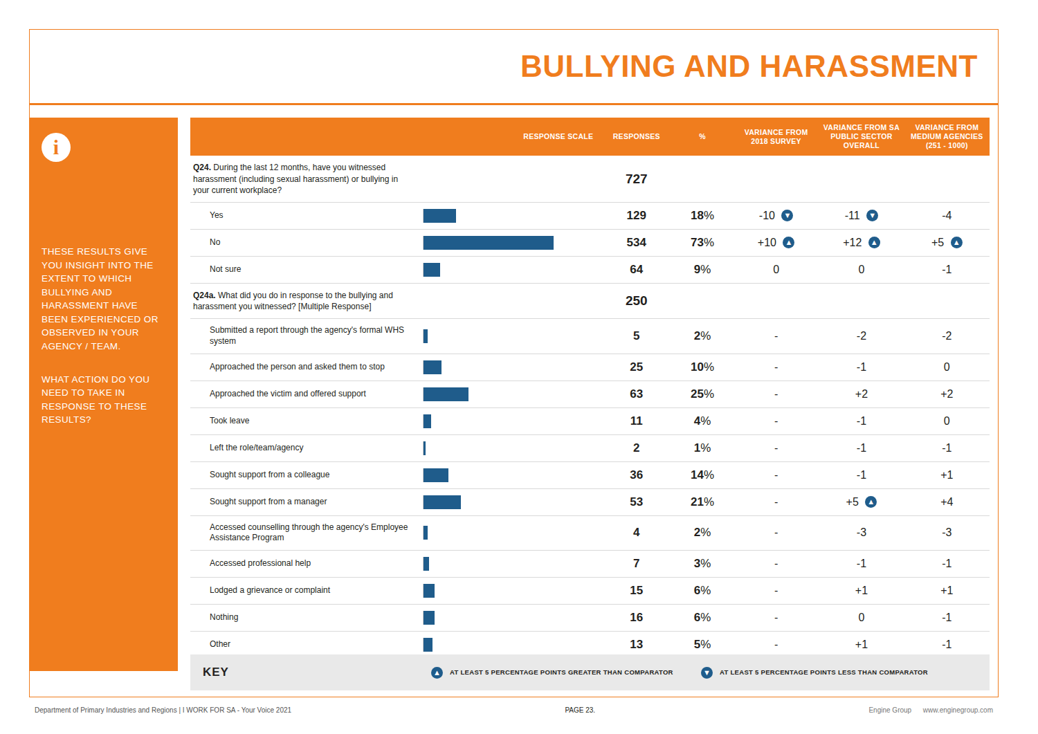Bullying and Harassment
i
These results give you insight into the extent to which bullying and harassment have been experienced or observed in your agency / team.
What action do you need to take in response to these results?
| | Response scale | Responses | % | Variance from 2018 survey | Variance from SA public sector overall | Variance from medium agencies (251 - 1000) |
| --- | --- | --- | --- | --- | --- | --- |
| Q24. During the last 12 months, have you witnessed harassment (including sexual harassment) or bullying in your current workplace? | | 727 | | | | |
| Yes | | 129 | 18 % | -10 ▼ | -11 ▼ | -4 |
| No | | 534 | 73 % | +10 ▲ | +12 ▲ | +5 ▲ |
| Not sure | | 64 | 9 % | 0 | 0 | -1 |
| Q24a. What did you do in response to the bullying and harassment you witnessed? [Multiple Response] | | 250 | | | | |
| Submitted a report through the agency's formal WHS system | | 5 | 2 % | - | -2 | -2 |
| Approached the person and asked them to stop | | 25 | 10 % | - | -1 | 0 |
| Approached the victim and offered support | | 63 | 25 % | - | +2 | +2 |
| Took leave | | 11 | 4 % | - | -1 | 0 |
| Left the role/team/agency | | 2 | 1 % | - | -1 | -1 |
| Sought support from a colleague | | 36 | 14 % | - | -1 | +1 |
| Sought support from a manager | | 53 | 21 % | - | +5 ▲ | +4 |
| Accessed counselling through the agency's Employee Assistance Program | | 4 | 2 % | - | -3 | -3 |
| Accessed professional help | | 7 | 3 % | - | -1 | -1 |
| Lodged a grievance or complaint | | 15 | 6 % | - | +1 | +1 |
| Nothing | | 16 | 6 % | - | 0 | -1 |
| Other | | 13 | 5 % | - | +1 | -1 |
KEY
▲At least 5 percentage points greater than comparator
▼At least 5 percentage points less than comparator
Department of Primary Industries and Regions | I WORK FOR SA - Your Voice 2021
PAGE 23.
Engine Group www.enginegroup.com